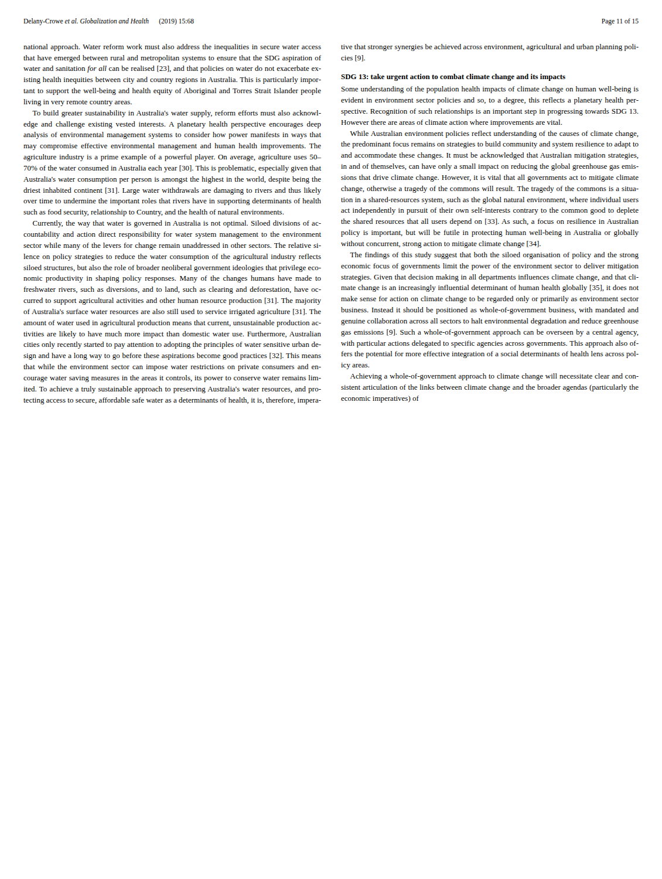Delany-Crowe et al. Globalization and Health (2019) 15:68
Page 11 of 15
national approach. Water reform work must also address the inequalities in secure water access that have emerged between rural and metropolitan systems to ensure that the SDG aspiration of water and sanitation for all can be realised [23], and that policies on water do not exacerbate existing health inequities between city and country regions in Australia. This is particularly important to support the well-being and health equity of Aboriginal and Torres Strait Islander people living in very remote country areas.
To build greater sustainability in Australia's water supply, reform efforts must also acknowledge and challenge existing vested interests. A planetary health perspective encourages deep analysis of environmental management systems to consider how power manifests in ways that may compromise effective environmental management and human health improvements. The agriculture industry is a prime example of a powerful player. On average, agriculture uses 50–70% of the water consumed in Australia each year [30]. This is problematic, especially given that Australia's water consumption per person is amongst the highest in the world, despite being the driest inhabited continent [31]. Large water withdrawals are damaging to rivers and thus likely over time to undermine the important roles that rivers have in supporting determinants of health such as food security, relationship to Country, and the health of natural environments.
Currently, the way that water is governed in Australia is not optimal. Siloed divisions of accountability and action direct responsibility for water system management to the environment sector while many of the levers for change remain unaddressed in other sectors. The relative silence on policy strategies to reduce the water consumption of the agricultural industry reflects siloed structures, but also the role of broader neoliberal government ideologies that privilege economic productivity in shaping policy responses. Many of the changes humans have made to freshwater rivers, such as diversions, and to land, such as clearing and deforestation, have occurred to support agricultural activities and other human resource production [31]. The majority of Australia's surface water resources are also still used to service irrigated agriculture [31]. The amount of water used in agricultural production means that current, unsustainable production activities are likely to have much more impact than domestic water use. Furthermore, Australian cities only recently started to pay attention to adopting the principles of water sensitive urban design and have a long way to go before these aspirations become good practices [32]. This means that while the environment sector can impose water restrictions on private consumers and encourage water saving measures in the areas it controls, its power to conserve water remains limited. To achieve a truly sustainable approach to preserving Australia's water resources, and protecting access to secure, affordable safe water as a determinants of health, it is, therefore, imperative that stronger synergies be achieved across environment, agricultural and urban planning policies [9].
SDG 13: take urgent action to combat climate change and its impacts
Some understanding of the population health impacts of climate change on human well-being is evident in environment sector policies and so, to a degree, this reflects a planetary health perspective. Recognition of such relationships is an important step in progressing towards SDG 13. However there are areas of climate action where improvements are vital.
While Australian environment policies reflect understanding of the causes of climate change, the predominant focus remains on strategies to build community and system resilience to adapt to and accommodate these changes. It must be acknowledged that Australian mitigation strategies, in and of themselves, can have only a small impact on reducing the global greenhouse gas emissions that drive climate change. However, it is vital that all governments act to mitigate climate change, otherwise a tragedy of the commons will result. The tragedy of the commons is a situation in a shared-resources system, such as the global natural environment, where individual users act independently in pursuit of their own self-interests contrary to the common good to deplete the shared resources that all users depend on [33]. As such, a focus on resilience in Australian policy is important, but will be futile in protecting human well-being in Australia or globally without concurrent, strong action to mitigate climate change [34].
The findings of this study suggest that both the siloed organisation of policy and the strong economic focus of governments limit the power of the environment sector to deliver mitigation strategies. Given that decision making in all departments influences climate change, and that climate change is an increasingly influential determinant of human health globally [35], it does not make sense for action on climate change to be regarded only or primarily as environment sector business. Instead it should be positioned as whole-of-government business, with mandated and genuine collaboration across all sectors to halt environmental degradation and reduce greenhouse gas emissions [9]. Such a whole-of-government approach can be overseen by a central agency, with particular actions delegated to specific agencies across governments. This approach also offers the potential for more effective integration of a social determinants of health lens across policy areas.
Achieving a whole-of-government approach to climate change will necessitate clear and consistent articulation of the links between climate change and the broader agendas (particularly the economic imperatives) of